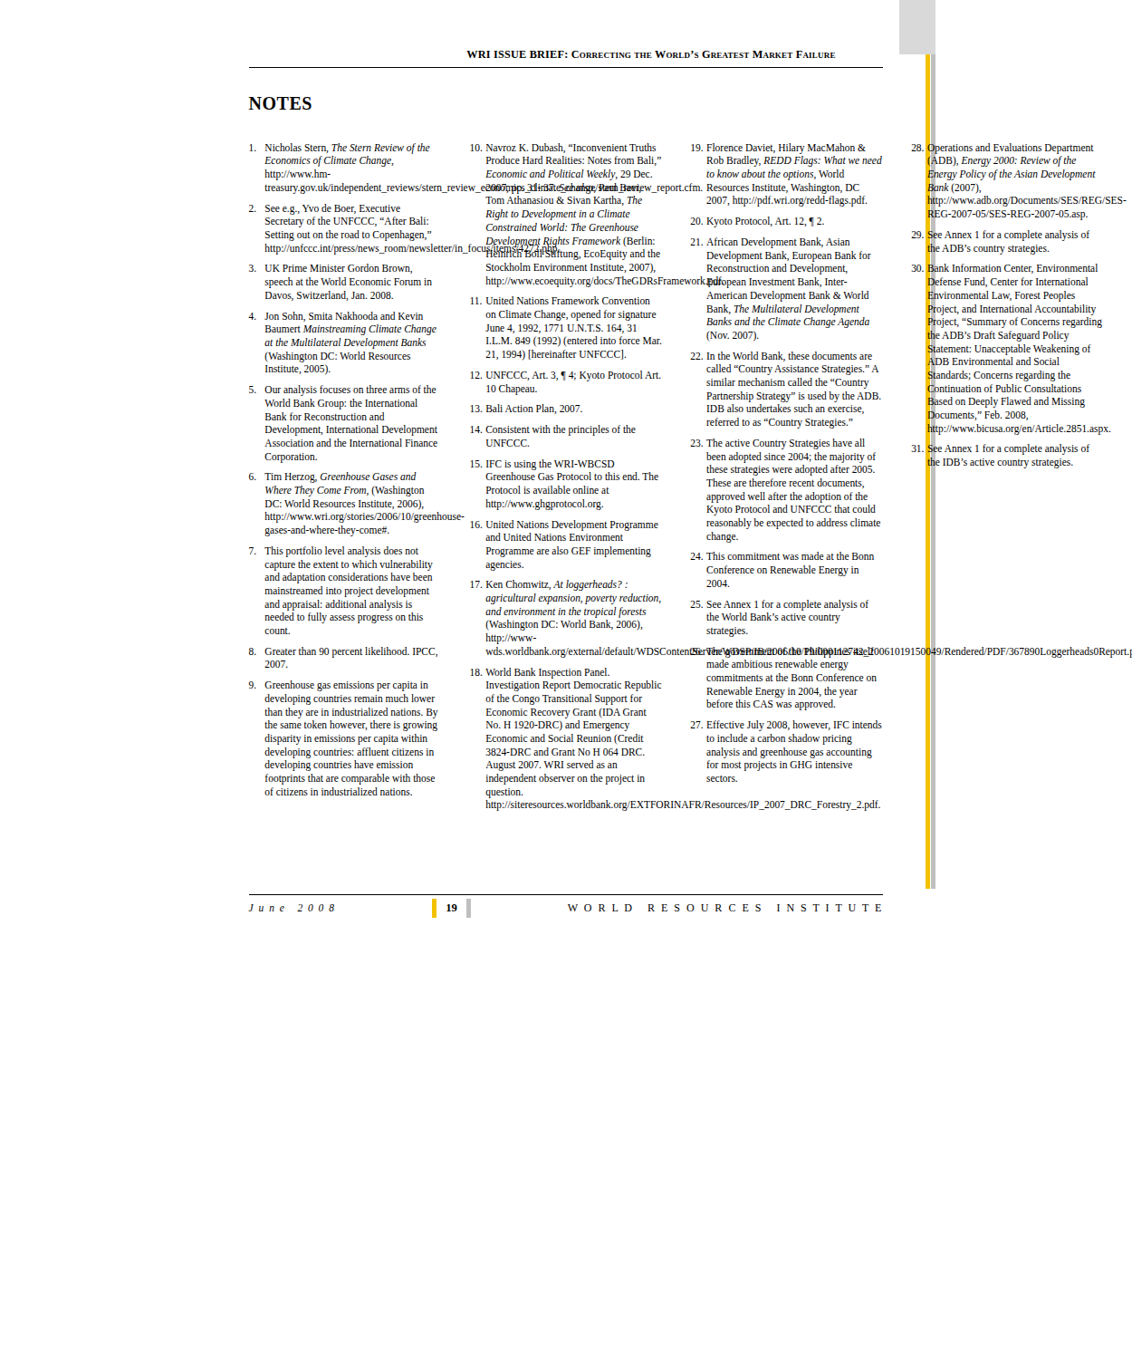WRI ISSUE BRIEF: Correcting the World’s Greatest Market Failure
NOTES
1. Nicholas Stern, The Stern Review of the Economics of Climate Change, http://www.hm-treasury.gov.uk/independent_reviews/stern_review_economics_climate_change/stern_review_report.cfm.
2. See e.g., Yvo de Boer, Executive Secretary of the UNFCCC, “After Bali: Setting out on the road to Copenhagen,” http://unfccc.int/press/news_room/newsletter/in_focus/items/4272.php.
3. UK Prime Minister Gordon Brown, speech at the World Economic Forum in Davos, Switzerland, Jan. 2008.
4. Jon Sohn, Smita Nakhooda and Kevin Baumert Mainstreaming Climate Change at the Multilateral Development Banks (Washington DC: World Resources Institute, 2005).
5. Our analysis focuses on three arms of the World Bank Group: the International Bank for Reconstruction and Development, International Development Association and the International Finance Corporation.
6. Tim Herzog, Greenhouse Gases and Where They Come From, (Washington DC: World Resources Institute, 2006), http://www.wri.org/stories/2006/10/greenhouse-gases-and-where-they-come#.
7. This portfolio level analysis does not capture the extent to which vulnerability and adaptation considerations have been mainstreamed into project development and appraisal: additional analysis is needed to fully assess progress on this count.
8. Greater than 90 percent likelihood. IPCC, 2007.
9. Greenhouse gas emissions per capita in developing countries remain much lower than they are in industrialized nations. By the same token however, there is growing disparity in emissions per capita within developing countries: affluent citizens in developing countries have emission footprints that are comparable with those of citizens in industrialized nations.
10. Navroz K. Dubash, “Inconvenient Truths Produce Hard Realities: Notes from Bali,” Economic and Political Weekly, 29 Dec. 2007, pp. 31- 37. See also, Paul Baer, Tom Athanasiou & Sivan Kartha, The Right to Development in a Climate Constrained World: The Greenhouse Development Rights Framework (Berlin: Heinrich Boll Stiftung, EcoEquity and the Stockholm Environment Institute, 2007), http://www.ecoequity.org/docs/TheGDRsFramework.pdf.
11. United Nations Framework Convention on Climate Change, opened for signature June 4, 1992, 1771 U.N.T.S. 164, 31 I.L.M. 849 (1992) (entered into force Mar. 21, 1994) [hereinafter UNFCCC].
12. UNFCCC, Art. 3, ¶ 4; Kyoto Protocol Art. 10 Chapeau.
13. Bali Action Plan, 2007.
14. Consistent with the principles of the UNFCCC.
15. IFC is using the WRI-WBCSD Greenhouse Gas Protocol to this end. The Protocol is available online at http://www.ghgprotocol.org.
16. United Nations Development Programme and United Nations Environment Programme are also GEF implementing agencies.
17. Ken Chomwitz, At loggerheads? : agricultural expansion, poverty reduction, and environment in the tropical forests (Washington DC: World Bank, 2006), http://www-wds.worldbank.org/external/default/WDSContentServer/WDSP/IB/2006/10/19/000112742_20061019150049/Rendered/PDF/367890Loggerheads0Report.pdf.
18. World Bank Inspection Panel. Investigation Report Democratic Republic of the Congo Transitional Support for Economic Recovery Grant (IDA Grant No. H 1920-DRC) and Emergency Economic and Social Reunion (Credit 3824-DRC and Grant No H 064 DRC. August 2007. WRI served as an independent observer on the project in question. http://siteresources.worldbank.org/EXTFORINAFR/Resources/IP_2007_DRC_Forestry_2.pdf.
19. Florence Daviet, Hilary MacMahon & Rob Bradley, REDD Flags: What we need to know about the options, World Resources Institute, Washington, DC 2007, http://pdf.wri.org/redd-flags.pdf.
20. Kyoto Protocol, Art. 12, ¶ 2.
21. African Development Bank, Asian Development Bank, European Bank for Reconstruction and Development, European Investment Bank, Inter-American Development Bank & World Bank, The Multilateral Development Banks and the Climate Change Agenda (Nov. 2007).
22. In the World Bank, these documents are called “Country Assistance Strategies.” A similar mechanism called the “Country Partnership Strategy” is used by the ADB. IDB also undertakes such an exercise, referred to as “Country Strategies.”
23. The active Country Strategies have all been adopted since 2004; the majority of these strategies were adopted after 2005. These are therefore recent documents, approved well after the adoption of the Kyoto Protocol and UNFCCC that could reasonably be expected to address climate change.
24. This commitment was made at the Bonn Conference on Renewable Energy in 2004.
25. See Annex 1 for a complete analysis of the World Bank’s active country strategies.
26. The government of the Philippines itself made ambitious renewable energy commitments at the Bonn Conference on Renewable Energy in 2004, the year before this CAS was approved.
27. Effective July 2008, however, IFC intends to include a carbon shadow pricing analysis and greenhouse gas accounting for most projects in GHG intensive sectors.
28. Operations and Evaluations Department (ADB), Energy 2000: Review of the Energy Policy of the Asian Development Bank (2007), http://www.adb.org/Documents/SES/REG/SES-REG-2007-05/SES-REG-2007-05.asp.
29. See Annex 1 for a complete analysis of the ADB’s country strategies.
30. Bank Information Center, Environmental Defense Fund, Center for International Environmental Law, Forest Peoples Project, and International Accountability Project, “Summary of Concerns regarding the ADB’s Draft Safeguard Policy Statement: Unacceptable Weakening of ADB Environmental and Social Standards; Concerns regarding the Continuation of Public Consultations Based on Deeply Flawed and Missing Documents,” Feb. 2008, http://www.bicusa.org/en/Article.2851.aspx.
31. See Annex 1 for a complete analysis of the IDB’s active country strategies.
J u n e 2 0 0 8
19
W O R L D R E S O U R C E S I N S T I T U T E